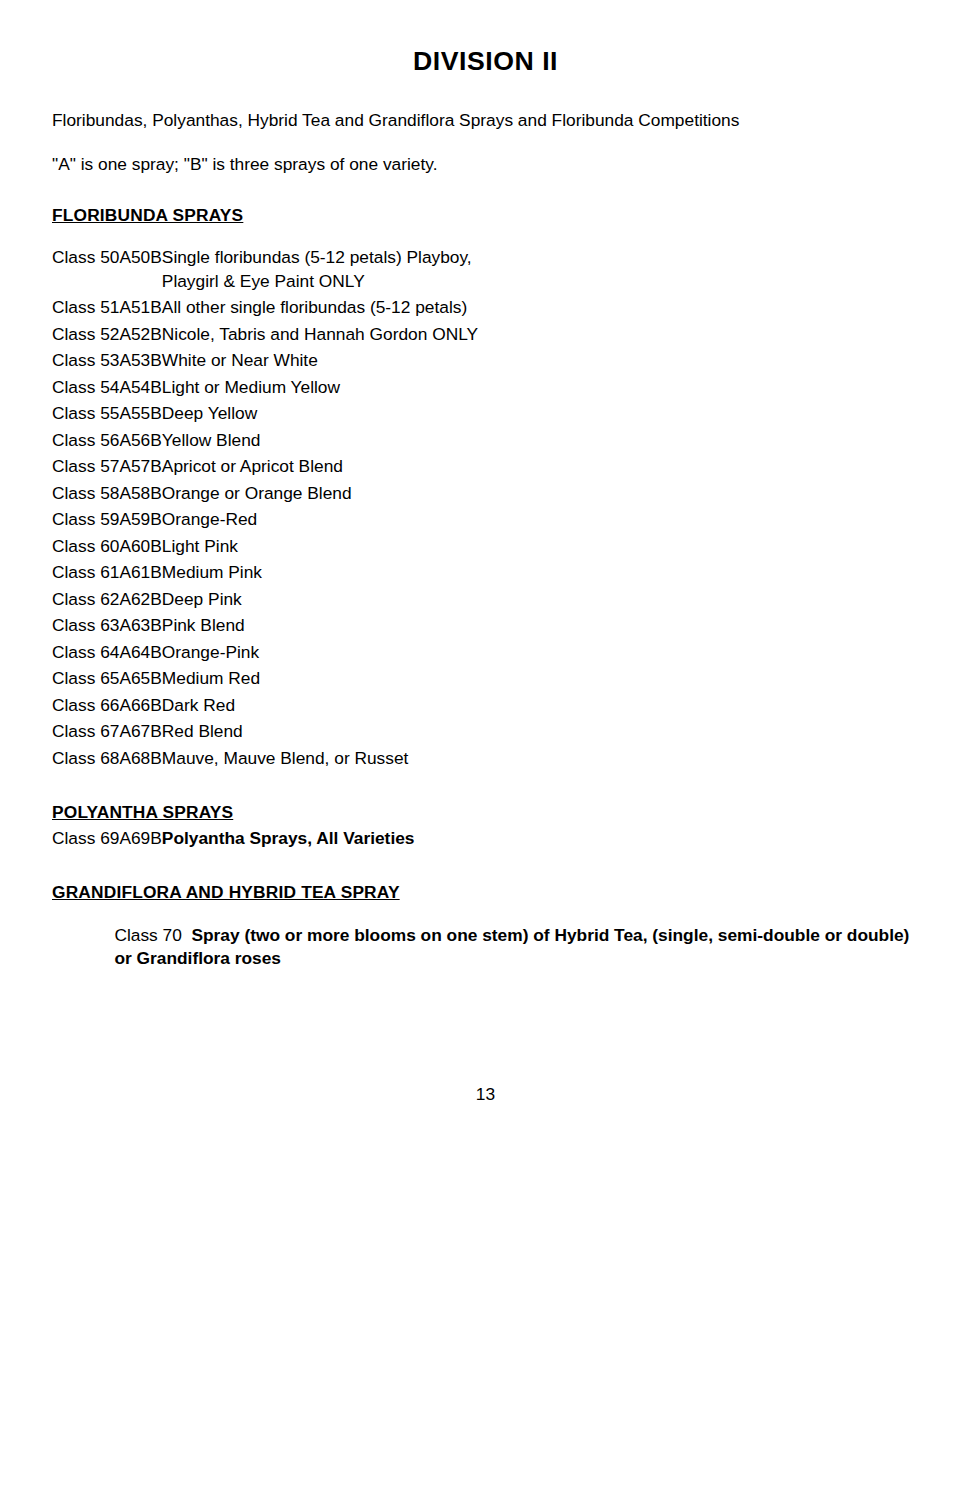DIVISION II
Floribundas, Polyanthas, Hybrid Tea and Grandiflora Sprays and Floribunda Competitions
"A" is one spray; "B" is three sprays of one variety.
FLORIBUNDA SPRAYS
| Class 50A | 50B | Single floribundas (5-12 petals) Playboy, Playgirl & Eye Paint ONLY |
| Class 51A | 51B | All other single floribundas (5-12 petals) |
| Class 52A | 52B | Nicole, Tabris and Hannah Gordon ONLY |
| Class 53A | 53B | White or Near White |
| Class 54A | 54B | Light or Medium Yellow |
| Class 55A | 55B | Deep Yellow |
| Class 56A | 56B | Yellow Blend |
| Class 57A | 57B | Apricot or Apricot Blend |
| Class 58A | 58B | Orange or Orange Blend |
| Class 59A | 59B | Orange-Red |
| Class 60A | 60B | Light Pink |
| Class 61A | 61B | Medium Pink |
| Class 62A | 62B | Deep Pink |
| Class 63A | 63B | Pink Blend |
| Class 64A | 64B | Orange-Pink |
| Class 65A | 65B | Medium Red |
| Class 66A | 66B | Dark Red |
| Class 67A | 67B | Red Blend |
| Class 68A | 68B | Mauve, Mauve Blend, or Russet |
POLYANTHA SPRAYS
| Class 69A | 69B | Polyantha Sprays, All Varieties |
GRANDIFLORA AND HYBRID TEA SPRAY
Class 70 Spray (two or more blooms on one stem) of Hybrid Tea, (single, semi-double or double) or Grandiflora roses
13